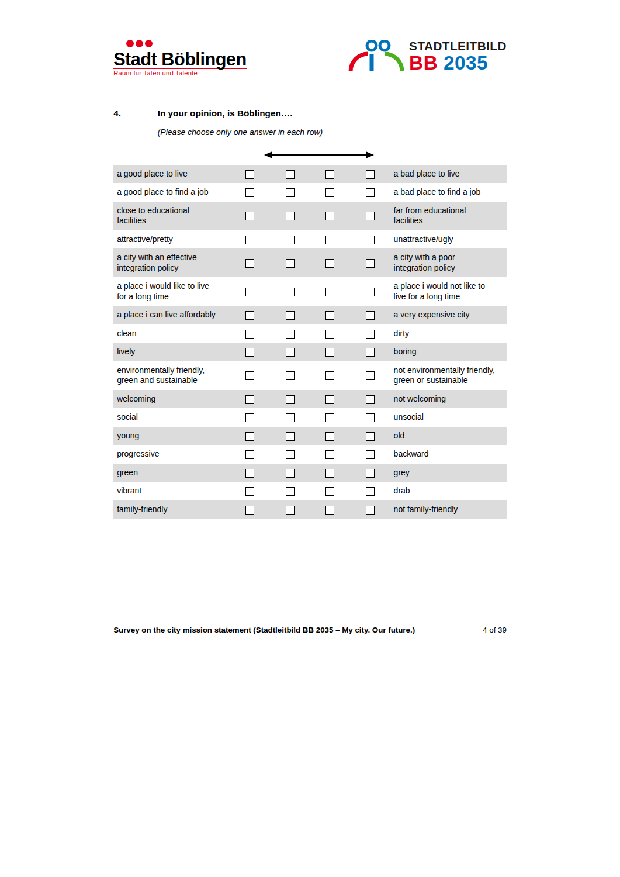Stadt Böblingen
Raum für Taten und Talente
STADTLEITBILD
BB 2035
4. In your opinion, is Böblingen….
(Please choose only one answer in each row)
| a good place to live | | | | | a bad place to live |
| a good place to find a job | | | | | a bad place to find a job |
| close to educational facilities | | | | | far from educational facilities |
| attractive/pretty | | | | | unattractive/ugly |
| a city with an effective integration policy | | | | | a city with a poor integration policy |
| a place i would like to live for a long time | | | | | a place i would not like to live for a long time |
| a place i can live affordably | | | | | a very expensive city |
| clean | | | | | dirty |
| lively | | | | | boring |
| environmentally friendly, green and sustainable | | | | | not environmentally friendly, green or sustainable |
| welcoming | | | | | not welcoming |
| social | | | | | unsocial |
| young | | | | | old |
| progressive | | | | | backward |
| green | | | | | grey |
| vibrant | | | | | drab |
| family-friendly | | | | | not family-friendly |
Survey on the city mission statement (Stadtleitbild BB 2035 – My city. Our future.) 4 of 39